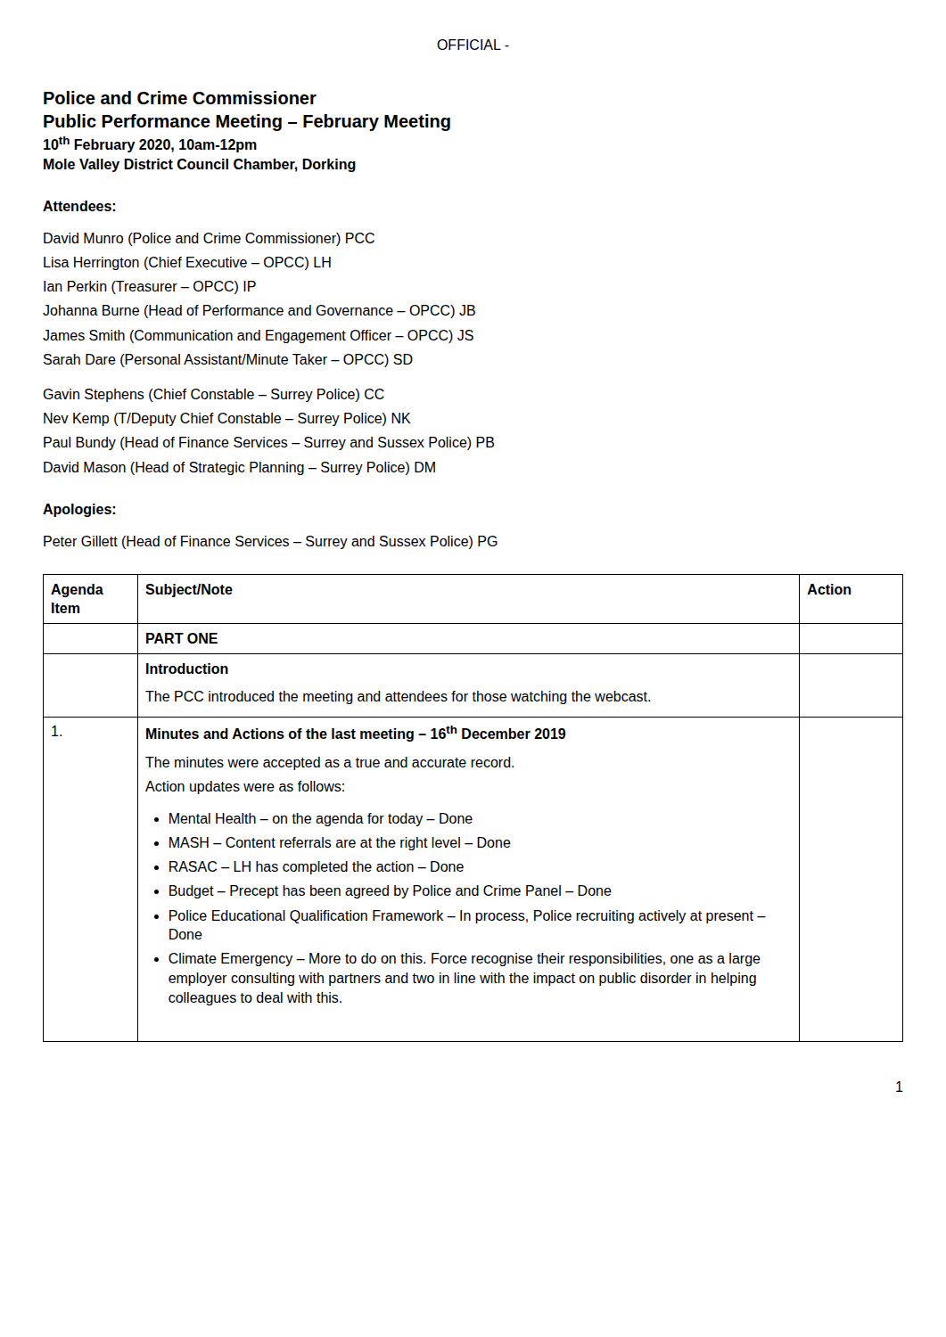OFFICIAL -
Police and Crime CommissionerPublic Performance Meeting – February Meeting
10th February 2020, 10am-12pm
Mole Valley District Council Chamber, Dorking
Attendees:
David Munro (Police and Crime Commissioner) PCC
Lisa Herrington (Chief Executive – OPCC) LH
Ian Perkin (Treasurer – OPCC) IP
Johanna Burne (Head of Performance and Governance – OPCC) JB
James Smith (Communication and Engagement Officer – OPCC) JS
Sarah Dare (Personal Assistant/Minute Taker – OPCC) SD
Gavin Stephens (Chief Constable – Surrey Police) CC
Nev Kemp (T/Deputy Chief Constable – Surrey Police) NK
Paul Bundy (Head of Finance Services – Surrey and Sussex Police) PB
David Mason (Head of Strategic Planning – Surrey Police) DM
Apologies:
Peter Gillett (Head of Finance Services – Surrey and Sussex Police) PG
| Agenda Item | Subject/Note | Action |
| --- | --- | --- |
| | PART ONE | |
| | Introduction The PCC introduced the meeting and attendees for those watching the webcast. | |
| 1. | Minutes and Actions of the last meeting – 16 th December 2019 The minutes were accepted as a true and accurate record. Action updates were as follows: Mental Health – on the agenda for today – Done MASH – Content referrals are at the right level – Done RASAC – LH has completed the action – Done Budget – Precept has been agreed by Police and Crime Panel – Done Police Educational Qualification Framework – In process, Police recruiting actively at present – Done Climate Emergency – More to do on this. Force recognise their responsibilities, one as a large employer consulting with partners and two in line with the impact on public disorder in helping colleagues to deal with this. | |
1